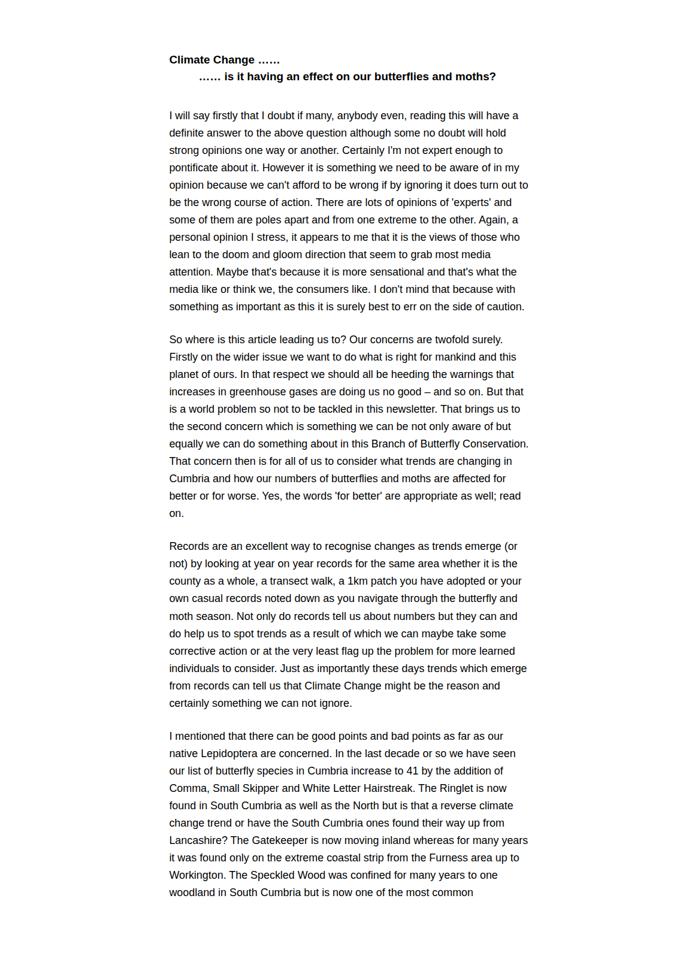Climate Change …… …… is it having an effect on our butterflies and moths?
I will say firstly that I doubt if many, anybody even, reading this will have a definite answer to the above question although some no doubt will hold strong opinions one way or another. Certainly I'm not expert enough to pontificate about it. However it is something we need to be aware of in my opinion because we can't afford to be wrong if by ignoring it does turn out to be the wrong course of action. There are lots of opinions of 'experts' and some of them are poles apart and from one extreme to the other. Again, a personal opinion I stress, it appears to me that it is the views of those who lean to the doom and gloom direction that seem to grab most media attention. Maybe that's because it is more sensational and that's what the media like or think we, the consumers like. I don't mind that because with something as important as this it is surely best to err on the side of caution.
So where is this article leading us to? Our concerns are twofold surely. Firstly on the wider issue we want to do what is right for mankind and this planet of ours. In that respect we should all be heeding the warnings that increases in greenhouse gases are doing us no good – and so on. But that is a world problem so not to be tackled in this newsletter. That brings us to the second concern which is something we can be not only aware of but equally we can do something about in this Branch of Butterfly Conservation. That concern then is for all of us to consider what trends are changing in Cumbria and how our numbers of butterflies and moths are affected for better or for worse. Yes, the words 'for better' are appropriate as well; read on.
Records are an excellent way to recognise changes as trends emerge (or not) by looking at year on year records for the same area whether it is the county as a whole, a transect walk, a 1km patch you have adopted or your own casual records noted down as you navigate through the butterfly and moth season. Not only do records tell us about numbers but they can and do help us to spot trends as a result of which we can maybe take some corrective action or at the very least flag up the problem for more learned individuals to consider. Just as importantly these days trends which emerge from records can tell us that Climate Change might be the reason and certainly something we can not ignore.
I mentioned that there can be good points and bad points as far as our native Lepidoptera are concerned. In the last decade or so we have seen our list of butterfly species in Cumbria increase to 41 by the addition of Comma, Small Skipper and White Letter Hairstreak. The Ringlet is now found in South Cumbria as well as the North but is that a reverse climate change trend or have the South Cumbria ones found their way up from Lancashire? The Gatekeeper is now moving inland whereas for many years it was found only on the extreme coastal strip from the Furness area up to Workington. The Speckled Wood was confined for many years to one woodland in South Cumbria but is now one of the most common